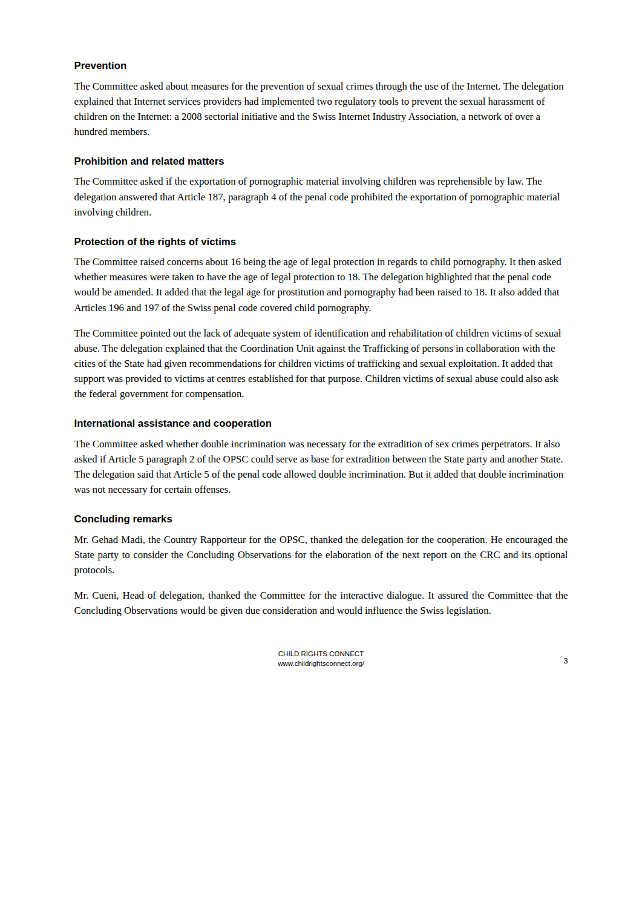Prevention
The Committee asked about measures for the prevention of sexual crimes through the use of the Internet. The delegation explained that Internet services providers had implemented two regulatory tools to prevent the sexual harassment of children on the Internet: a 2008 sectorial initiative and the Swiss Internet Industry Association, a network of over a hundred members.
Prohibition and related matters
The Committee asked if the exportation of pornographic material involving children was reprehensible by law. The delegation answered that Article 187, paragraph 4 of the penal code prohibited the exportation of pornographic material involving children.
Protection of the rights of victims
The Committee raised concerns about 16 being the age of legal protection in regards to child pornography. It then asked whether measures were taken to have the age of legal protection to 18. The delegation highlighted that the penal code would be amended. It added that the legal age for prostitution and pornography had been raised to 18. It also added that Articles 196 and 197 of the Swiss penal code covered child pornography.
The Committee pointed out the lack of adequate system of identification and rehabilitation of children victims of sexual abuse. The delegation explained that the Coordination Unit against the Trafficking of persons in collaboration with the cities of the State had given recommendations for children victims of trafficking and sexual exploitation. It added that support was provided to victims at centres established for that purpose. Children victims of sexual abuse could also ask the federal government for compensation.
International assistance and cooperation
The Committee asked whether double incrimination was necessary for the extradition of sex crimes perpetrators. It also asked if Article 5 paragraph 2 of the OPSC could serve as base for extradition between the State party and another State. The delegation said that Article 5 of the penal code allowed double incrimination. But it added that double incrimination was not necessary for certain offenses.
Concluding remarks
Mr. Gehad Madi, the Country Rapporteur for the OPSC, thanked the delegation for the cooperation. He encouraged the State party to consider the Concluding Observations for the elaboration of the next report on the CRC and its optional protocols.
Mr. Cueni, Head of delegation, thanked the Committee for the interactive dialogue. It assured the Committee that the Concluding Observations would be given due consideration and would influence the Swiss legislation.
CHILD RIGHTS CONNECT
www.childrightsconnect.org/
3